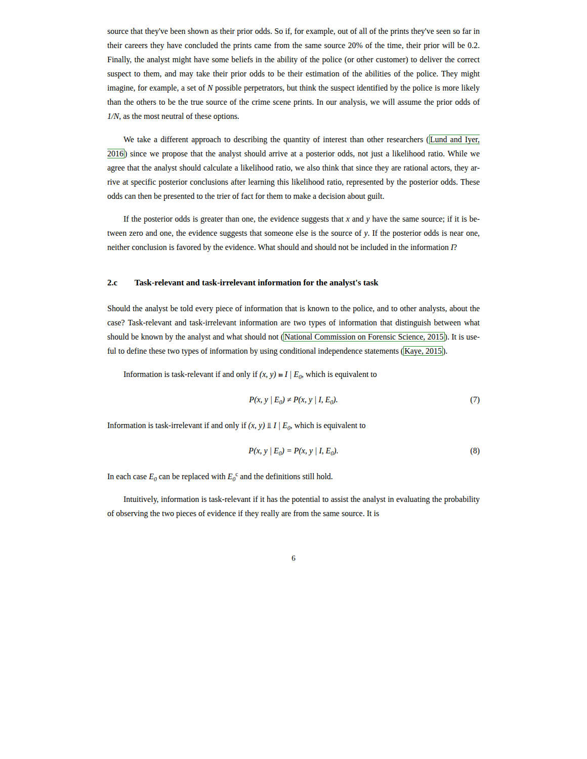source that they've been shown as their prior odds. So if, for example, out of all of the prints they've seen so far in their careers they have concluded the prints came from the same source 20% of the time, their prior will be 0.2. Finally, the analyst might have some beliefs in the ability of the police (or other customer) to deliver the correct suspect to them, and may take their prior odds to be their estimation of the abilities of the police. They might imagine, for example, a set of N possible perpetrators, but think the suspect identified by the police is more likely than the others to be the true source of the crime scene prints. In our analysis, we will assume the prior odds of 1/N, as the most neutral of these options.
We take a different approach to describing the quantity of interest than other researchers (Lund and Iyer, 2016) since we propose that the analyst should arrive at a posterior odds, not just a likelihood ratio. While we agree that the analyst should calculate a likelihood ratio, we also think that since they are rational actors, they arrive at specific posterior conclusions after learning this likelihood ratio, represented by the posterior odds. These odds can then be presented to the trier of fact for them to make a decision about guilt.
If the posterior odds is greater than one, the evidence suggests that x and y have the same source; if it is between zero and one, the evidence suggests that someone else is the source of y. If the posterior odds is near one, neither conclusion is favored by the evidence. What should and should not be included in the information I?
2.c Task-relevant and task-irrelevant information for the analyst's task
Should the analyst be told every piece of information that is known to the police, and to other analysts, about the case? Task-relevant and task-irrelevant information are two types of information that distinguish between what should be known by the analyst and what should not (National Commission on Forensic Science, 2015). It is useful to define these two types of information by using conditional independence statements (Kaye, 2015).
Information is task-relevant if and only if (x, y) ⫢ I | E0, which is equivalent to
P(x, y | E0) ≠ P(x, y | I, E0). (7)
Information is task-irrelevant if and only if (x, y) ⫫ I | E0, which is equivalent to
P(x, y | E0) = P(x, y | I, E0). (8)
In each case E0 can be replaced with E0c and the definitions still hold.
Intuitively, information is task-relevant if it has the potential to assist the analyst in evaluating the probability of observing the two pieces of evidence if they really are from the same source. It is
6